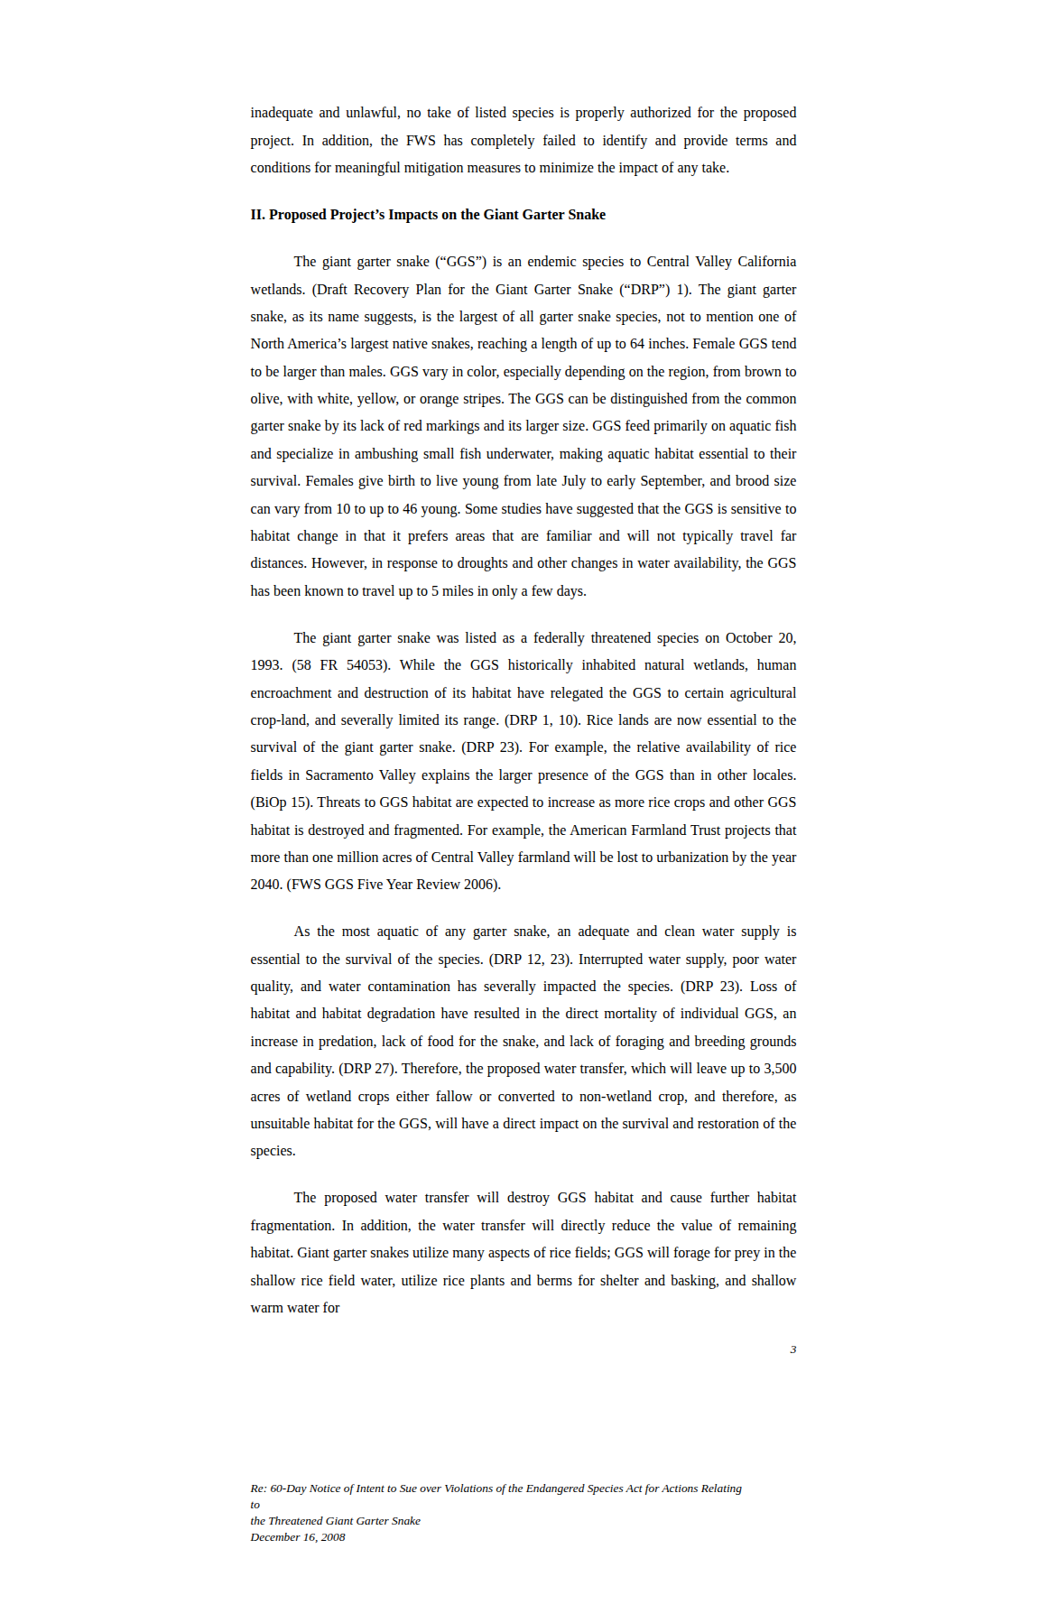inadequate and unlawful, no take of listed species is properly authorized for the proposed project. In addition, the FWS has completely failed to identify and provide terms and conditions for meaningful mitigation measures to minimize the impact of any take.
II. Proposed Project’s Impacts on the Giant Garter Snake
The giant garter snake (“GGS”) is an endemic species to Central Valley California wetlands. (Draft Recovery Plan for the Giant Garter Snake (“DRP”) 1). The giant garter snake, as its name suggests, is the largest of all garter snake species, not to mention one of North America’s largest native snakes, reaching a length of up to 64 inches. Female GGS tend to be larger than males. GGS vary in color, especially depending on the region, from brown to olive, with white, yellow, or orange stripes. The GGS can be distinguished from the common garter snake by its lack of red markings and its larger size. GGS feed primarily on aquatic fish and specialize in ambushing small fish underwater, making aquatic habitat essential to their survival. Females give birth to live young from late July to early September, and brood size can vary from 10 to up to 46 young. Some studies have suggested that the GGS is sensitive to habitat change in that it prefers areas that are familiar and will not typically travel far distances. However, in response to droughts and other changes in water availability, the GGS has been known to travel up to 5 miles in only a few days.
The giant garter snake was listed as a federally threatened species on October 20, 1993. (58 FR 54053). While the GGS historically inhabited natural wetlands, human encroachment and destruction of its habitat have relegated the GGS to certain agricultural crop-land, and severally limited its range. (DRP 1, 10). Rice lands are now essential to the survival of the giant garter snake. (DRP 23). For example, the relative availability of rice fields in Sacramento Valley explains the larger presence of the GGS than in other locales. (BiOp 15). Threats to GGS habitat are expected to increase as more rice crops and other GGS habitat is destroyed and fragmented. For example, the American Farmland Trust projects that more than one million acres of Central Valley farmland will be lost to urbanization by the year 2040. (FWS GGS Five Year Review 2006).
As the most aquatic of any garter snake, an adequate and clean water supply is essential to the survival of the species. (DRP 12, 23). Interrupted water supply, poor water quality, and water contamination has severally impacted the species. (DRP 23). Loss of habitat and habitat degradation have resulted in the direct mortality of individual GGS, an increase in predation, lack of food for the snake, and lack of foraging and breeding grounds and capability. (DRP 27). Therefore, the proposed water transfer, which will leave up to 3,500 acres of wetland crops either fallow or converted to non-wetland crop, and therefore, as unsuitable habitat for the GGS, will have a direct impact on the survival and restoration of the species.
The proposed water transfer will destroy GGS habitat and cause further habitat fragmentation. In addition, the water transfer will directly reduce the value of remaining habitat. Giant garter snakes utilize many aspects of rice fields; GGS will forage for prey in the shallow rice field water, utilize rice plants and berms for shelter and basking, and shallow warm water for
3 Re: 60-Day Notice of Intent to Sue over Violations of the Endangered Species Act for Actions Relating to the Threatened Giant Garter Snake December 16, 2008